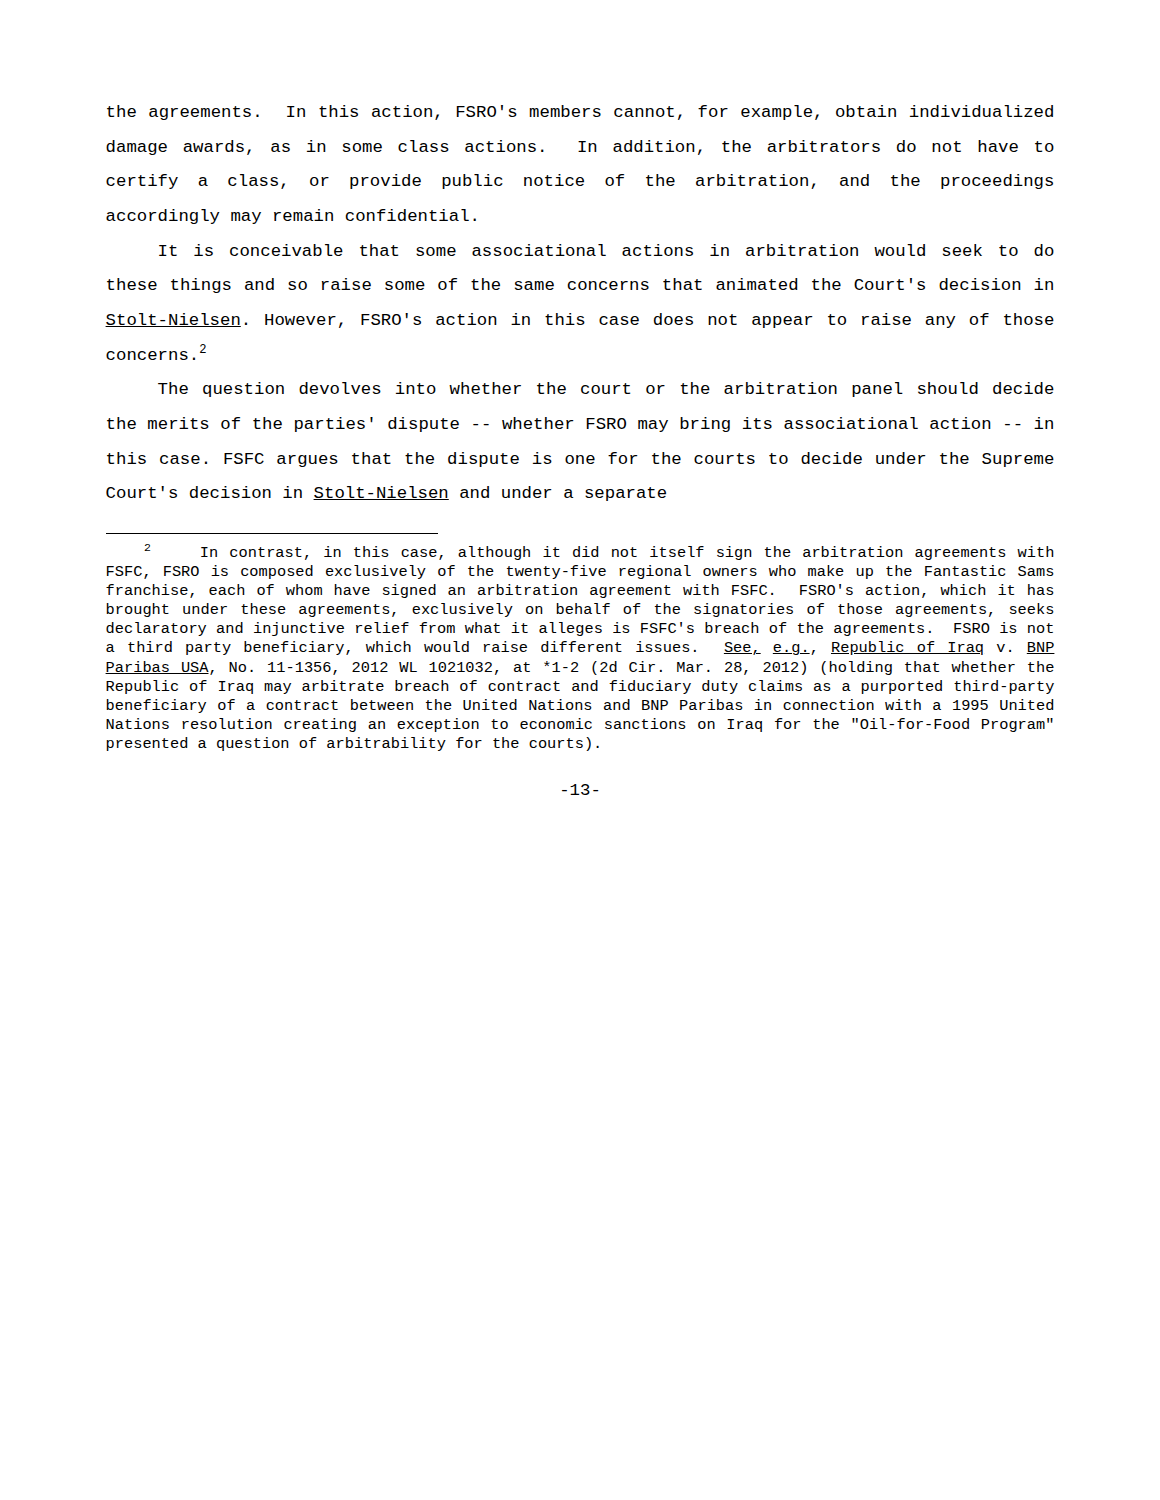the agreements. In this action, FSRO's members cannot, for example, obtain individualized damage awards, as in some class actions. In addition, the arbitrators do not have to certify a class, or provide public notice of the arbitration, and the proceedings accordingly may remain confidential.
It is conceivable that some associational actions in arbitration would seek to do these things and so raise some of the same concerns that animated the Court's decision in Stolt-Nielsen. However, FSRO's action in this case does not appear to raise any of those concerns.2
The question devolves into whether the court or the arbitration panel should decide the merits of the parties' dispute -- whether FSRO may bring its associational action -- in this case. FSFC argues that the dispute is one for the courts to decide under the Supreme Court's decision in Stolt-Nielsen and under a separate
2 In contrast, in this case, although it did not itself sign the arbitration agreements with FSFC, FSRO is composed exclusively of the twenty-five regional owners who make up the Fantastic Sams franchise, each of whom have signed an arbitration agreement with FSFC. FSRO's action, which it has brought under these agreements, exclusively on behalf of the signatories of those agreements, seeks declaratory and injunctive relief from what it alleges is FSFC's breach of the agreements. FSRO is not a third party beneficiary, which would raise different issues. See, e.g., Republic of Iraq v. BNP Paribas USA, No. 11-1356, 2012 WL 1021032, at *1-2 (2d Cir. Mar. 28, 2012) (holding that whether the Republic of Iraq may arbitrate breach of contract and fiduciary duty claims as a purported third-party beneficiary of a contract between the United Nations and BNP Paribas in connection with a 1995 United Nations resolution creating an exception to economic sanctions on Iraq for the "Oil-for-Food Program" presented a question of arbitrability for the courts).
-13-